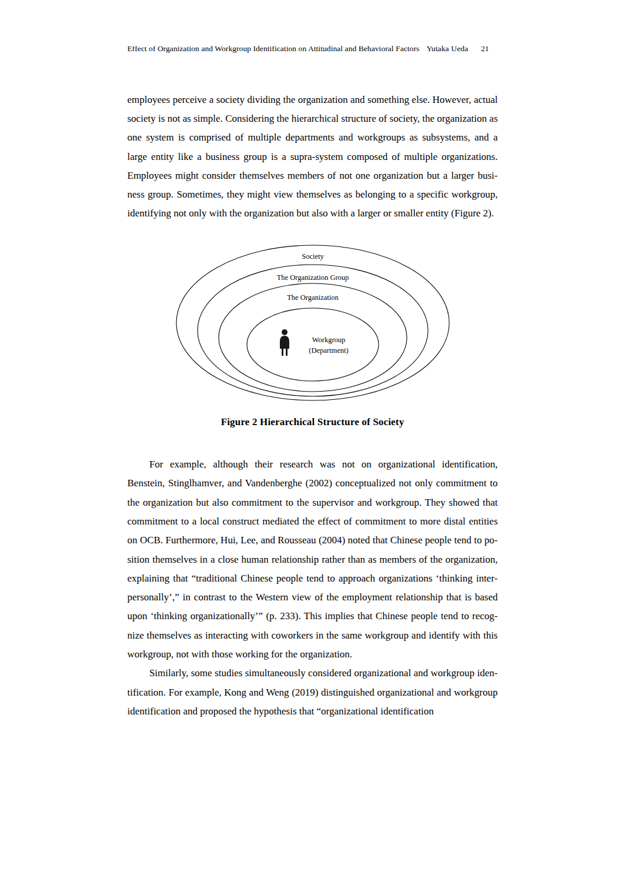Effect of Organization and Workgroup Identification on Attitudinal and Behavioral Factors Yutaka Ueda 21
employees perceive a society dividing the organization and something else. However, actual society is not as simple. Considering the hierarchical structure of society, the organization as one system is comprised of multiple departments and workgroups as subsystems, and a large entity like a business group is a supra-system composed of multiple organizations. Employees might consider themselves members of not one organization but a larger business group. Sometimes, they might view themselves as belonging to a specific workgroup, identifying not only with the organization but also with a larger or smaller entity (Figure 2).
Society The Organization Group The Organization Workgroup (Department)
Figure 2 Hierarchical Structure of Society
For example, although their research was not on organizational identification, Benstein, Stinglhamver, and Vandenberghe (2002) conceptualized not only commitment to the organization but also commitment to the supervisor and workgroup. They showed that commitment to a local construct mediated the effect of commitment to more distal entities on OCB. Furthermore, Hui, Lee, and Rousseau (2004) noted that Chinese people tend to position themselves in a close human relationship rather than as members of the organization, explaining that “traditional Chinese people tend to approach organizations ‘thinking interpersonally’,” in contrast to the Western view of the employment relationship that is based upon ‘thinking organizationally’” (p. 233). This implies that Chinese people tend to recognize themselves as interacting with coworkers in the same workgroup and identify with this workgroup, not with those working for the organization.
Similarly, some studies simultaneously considered organizational and workgroup identification. For example, Kong and Weng (2019) distinguished organizational and workgroup identification and proposed the hypothesis that “organizational identification